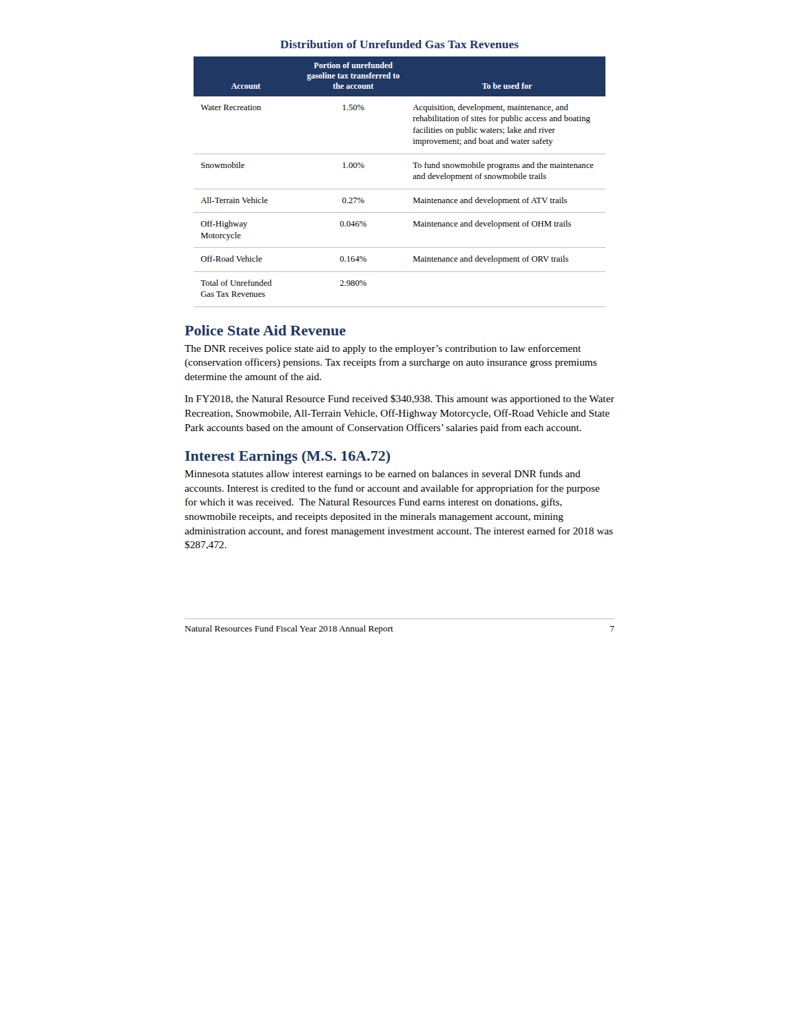Distribution of Unrefunded Gas Tax Revenues
| Account | Portion of unrefunded gasoline tax transferred to the account | To be used for |
| --- | --- | --- |
| Water Recreation | 1.50% | Acquisition, development, maintenance, and rehabilitation of sites for public access and boating facilities on public waters; lake and river improvement; and boat and water safety |
| Snowmobile | 1.00% | To fund snowmobile programs and the maintenance and development of snowmobile trails |
| All-Terrain Vehicle | 0.27% | Maintenance and development of ATV trails |
| Off-Highway Motorcycle | 0.046% | Maintenance and development of OHM trails |
| Off-Road Vehicle | 0.164% | Maintenance and development of ORV trails |
| Total of Unrefunded Gas Tax Revenues | 2.980% | |
Police State Aid Revenue
The DNR receives police state aid to apply to the employer’s contribution to law enforcement (conservation officers) pensions. Tax receipts from a surcharge on auto insurance gross premiums determine the amount of the aid.
In FY2018, the Natural Resource Fund received $340,938. This amount was apportioned to the Water Recreation, Snowmobile, All-Terrain Vehicle, Off-Highway Motorcycle, Off-Road Vehicle and State Park accounts based on the amount of Conservation Officers’ salaries paid from each account.
Interest Earnings (M.S. 16A.72)
Minnesota statutes allow interest earnings to be earned on balances in several DNR funds and accounts. Interest is credited to the fund or account and available for appropriation for the purpose for which it was received. The Natural Resources Fund earns interest on donations, gifts, snowmobile receipts, and receipts deposited in the minerals management account, mining administration account, and forest management investment account. The interest earned for 2018 was $287,472.
Natural Resources Fund Fiscal Year 2018 Annual Report 7